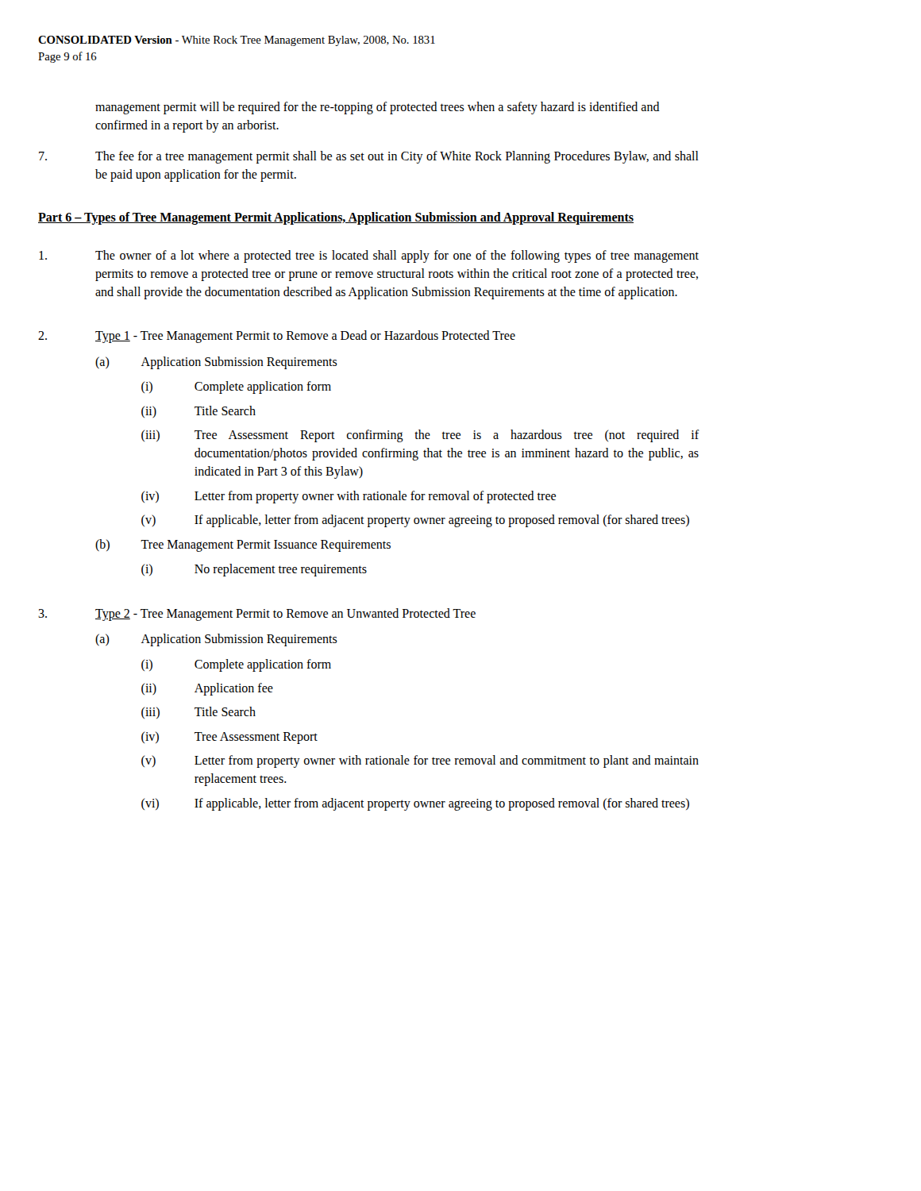CONSOLIDATED Version - White Rock Tree Management Bylaw, 2008, No. 1831
Page 9 of 16
management permit will be required for the re-topping of protected trees when a safety hazard is identified and confirmed in a report by an arborist.
7. The fee for a tree management permit shall be as set out in City of White Rock Planning Procedures Bylaw, and shall be paid upon application for the permit.
Part 6 – Types of Tree Management Permit Applications, Application Submission and Approval Requirements
1. The owner of a lot where a protected tree is located shall apply for one of the following types of tree management permits to remove a protected tree or prune or remove structural roots within the critical root zone of a protected tree, and shall provide the documentation described as Application Submission Requirements at the time of application.
2. Type 1 - Tree Management Permit to Remove a Dead or Hazardous Protected Tree
(a) Application Submission Requirements
(i) Complete application form
(ii) Title Search
(iii) Tree Assessment Report confirming the tree is a hazardous tree (not required if documentation/photos provided confirming that the tree is an imminent hazard to the public, as indicated in Part 3 of this Bylaw)
(iv) Letter from property owner with rationale for removal of protected tree
(v) If applicable, letter from adjacent property owner agreeing to proposed removal (for shared trees)
(b) Tree Management Permit Issuance Requirements
(i) No replacement tree requirements
3. Type 2 - Tree Management Permit to Remove an Unwanted Protected Tree
(a) Application Submission Requirements
(i) Complete application form
(ii) Application fee
(iii) Title Search
(iv) Tree Assessment Report
(v) Letter from property owner with rationale for tree removal and commitment to plant and maintain replacement trees.
(vi) If applicable, letter from adjacent property owner agreeing to proposed removal (for shared trees)